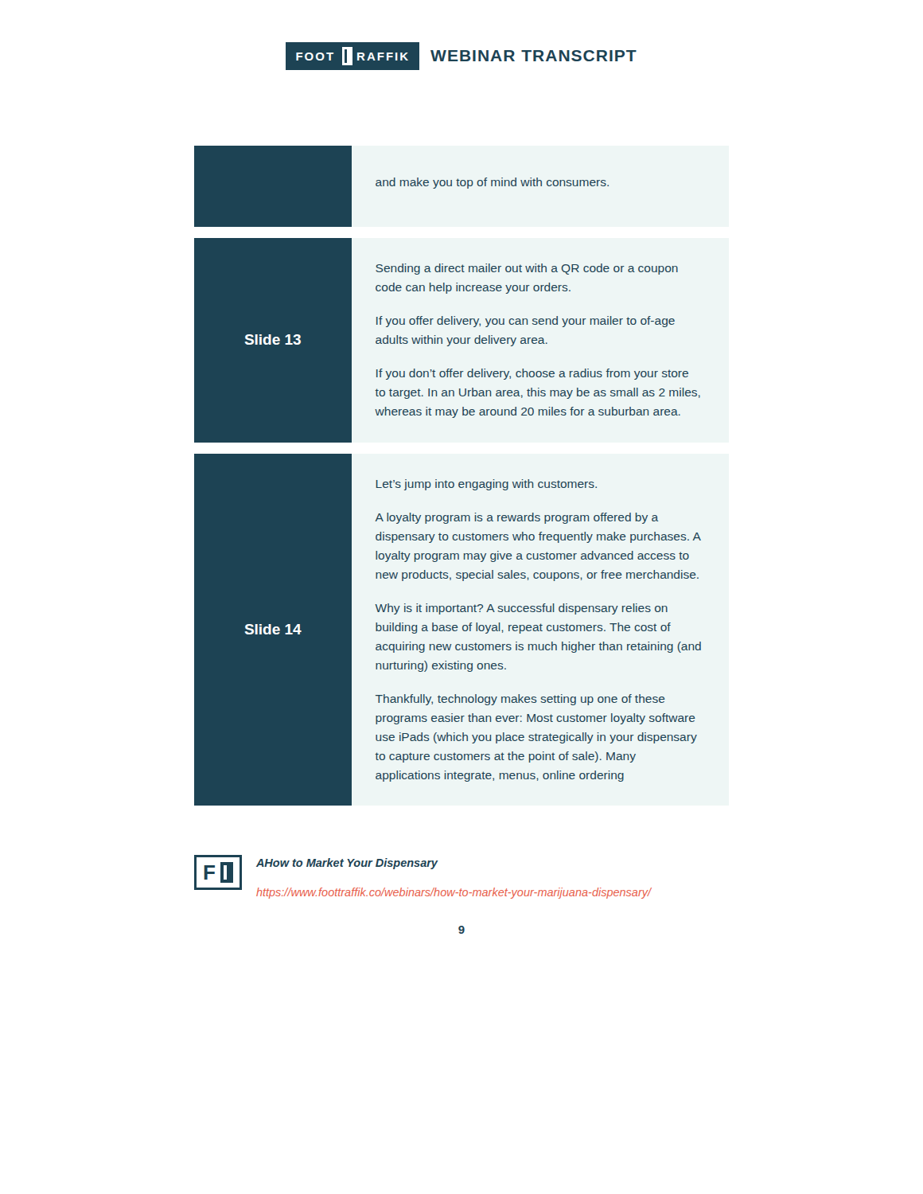FOOT RAFFIK
WEBINAR TRANSCRIPT
| | and make you top of mind with consumers. |
| Slide 13 | Sending a direct mailer out with a QR code or a coupon code can help increase your orders. If you offer delivery, you can send your mailer to of-age adults within your delivery area. If you don’t offer delivery, choose a radius from your store to target. In an Urban area, this may be as small as 2 miles, whereas it may be around 20 miles for a suburban area. |
| Slide 14 | Let’s jump into engaging with customers. A loyalty program is a rewards program offered by a dispensary to customers who frequently make purchases. A loyalty program may give a customer advanced access to new products, special sales, coupons, or free merchandise. Why is it important? A successful dispensary relies on building a base of loyal, repeat customers. The cost of acquiring new customers is much higher than retaining (and nurturing) existing ones. Thankfully, technology makes setting up one of these programs easier than ever: Most customer loyalty software use iPads (which you place strategically in your dispensary to capture customers at the point of sale). Many applications integrate, menus, online ordering |
F
AHow to Market Your Dispensary
https://www.foottraffik.co/webinars/how-to-market-your-marijuana-dispensary/
9